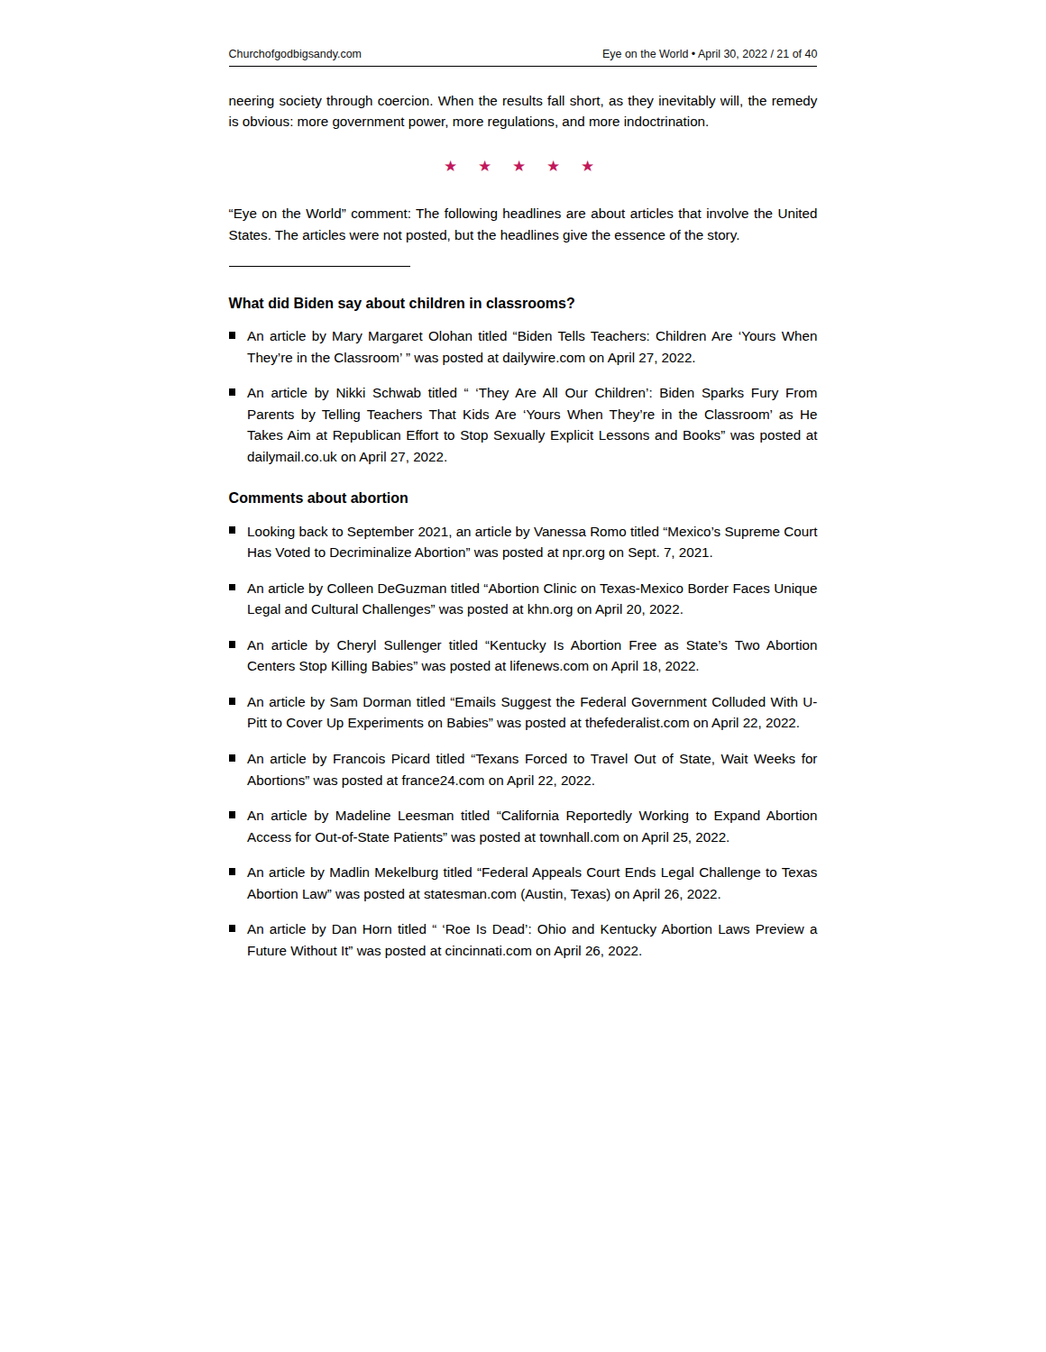Churchofgodbigsandy.com Eye on the World • April 30, 2022 / 21 of 40
neering society through coercion. When the results fall short, as they inevitably will, the remedy is obvious: more government power, more regulations, and more indoctrination.
★ ★ ★ ★ ★
“Eye on the World” comment: The following headlines are about articles that involve the United States. The articles were not posted, but the headlines give the essence of the story.
What did Biden say about children in classrooms?
An article by Mary Margaret Olohan titled “Biden Tells Teachers: Children Are ‘Yours When They’re in the Classroom’ ” was posted at dailywire.com on April 27, 2022.
An article by Nikki Schwab titled “ ‘They Are All Our Children’: Biden Sparks Fury From Parents by Telling Teachers That Kids Are ‘Yours When They’re in the Classroom’ as He Takes Aim at Republican Effort to Stop Sexually Explicit Lessons and Books” was posted at dailymail.co.uk on April 27, 2022.
Comments about abortion
Looking back to September 2021, an article by Vanessa Romo titled “Mexico’s Supreme Court Has Voted to Decriminalize Abortion” was posted at npr.org on Sept. 7, 2021.
An article by Colleen DeGuzman titled “Abortion Clinic on Texas-Mexico Border Faces Unique Legal and Cultural Challenges” was posted at khn.org on April 20, 2022.
An article by Cheryl Sullenger titled “Kentucky Is Abortion Free as State’s Two Abortion Centers Stop Killing Babies” was posted at lifenews.com on April 18, 2022.
An article by Sam Dorman titled “Emails Suggest the Federal Government Colluded With U-Pitt to Cover Up Experiments on Babies” was posted at thefederalist.com on April 22, 2022.
An article by Francois Picard titled “Texans Forced to Travel Out of State, Wait Weeks for Abortions” was posted at france24.com on April 22, 2022.
An article by Madeline Leesman titled “California Reportedly Working to Expand Abortion Access for Out-of-State Patients” was posted at townhall.com on April 25, 2022.
An article by Madlin Mekelburg titled “Federal Appeals Court Ends Legal Challenge to Texas Abortion Law” was posted at statesman.com (Austin, Texas) on April 26, 2022.
An article by Dan Horn titled “ ‘Roe Is Dead’: Ohio and Kentucky Abortion Laws Preview a Future Without It” was posted at cincinnati.com on April 26, 2022.